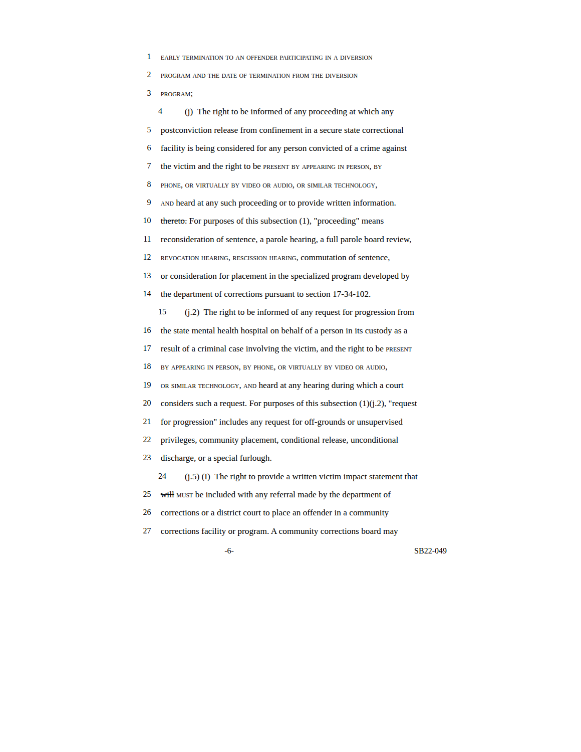early termination to an offender participating in a diversion
program and the date of termination from the diversion
program;
(j) The right to be informed of any proceeding at which any
postconviction release from confinement in a secure state correctional
facility is being considered for any person convicted of a crime against
the victim and the right to be present by appearing in person, by
phone, or virtually by video or audio, or similar technology,
and heard at any such proceeding or to provide written information.
thereto. For purposes of this subsection (1), "proceeding" means
reconsideration of sentence, a parole hearing, a full parole board review,
revocation hearing, rescission hearing, commutation of sentence,
or consideration for placement in the specialized program developed by
the department of corrections pursuant to section 17-34-102.
(j.2) The right to be informed of any request for progression from
the state mental health hospital on behalf of a person in its custody as a
result of a criminal case involving the victim, and the right to be present
by appearing in person, by phone, or virtually by video or audio,
or similar technology, and heard at any hearing during which a court
considers such a request. For purposes of this subsection (1)(j.2), "request
for progression" includes any request for off-grounds or unsupervised
privileges, community placement, conditional release, unconditional
discharge, or a special furlough.
(j.5) (I) The right to provide a written victim impact statement that
will must be included with any referral made by the department of
corrections or a district court to place an offender in a community
corrections facility or program. A community corrections board may
-6- SB22-049